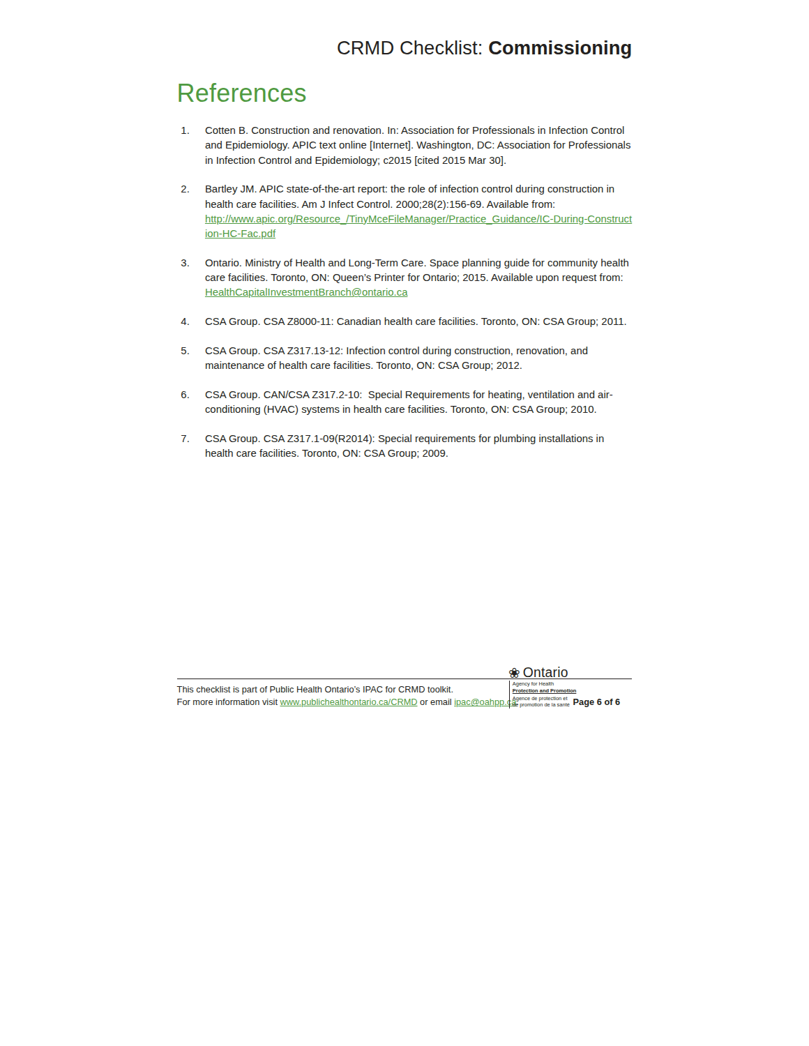CRMD Checklist: Commissioning
References
Cotten B. Construction and renovation. In: Association for Professionals in Infection Control and Epidemiology. APIC text online [Internet]. Washington, DC: Association for Professionals in Infection Control and Epidemiology; c2015 [cited 2015 Mar 30].
Bartley JM. APIC state-of-the-art report: the role of infection control during construction in health care facilities. Am J Infect Control. 2000;28(2):156-69. Available from:
http://www.apic.org/Resource_/TinyMceFileManager/Practice_Guidance/IC-During-Construction-HC-Fac.pdf
Ontario. Ministry of Health and Long-Term Care. Space planning guide for community health care facilities. Toronto, ON: Queen’s Printer for Ontario; 2015. Available upon request from:
HealthCapitalInvestmentBranch@ontario.ca
CSA Group. CSA Z8000-11: Canadian health care facilities. Toronto, ON: CSA Group; 2011.
CSA Group. CSA Z317.13-12: Infection control during construction, renovation, and maintenance of health care facilities. Toronto, ON: CSA Group; 2012.
CSA Group. CAN/CSA Z317.2-10: Special Requirements for heating, ventilation and air-conditioning (HVAC) systems in health care facilities. Toronto, ON: CSA Group; 2010.
CSA Group. CSA Z317.1-09(R2014): Special requirements for plumbing installations in health care facilities. Toronto, ON: CSA Group; 2009.
This checklist is part of Public Health Ontario’s IPAC for CRMD toolkit.
For more information visit www.publichealthontario.ca/CRMD or email ipac@oahpp.ca.
Page 6 of 6
❀ Ontario
Agency for Health
Protection and Promotion
Agence de protection et
de promotion de la santé